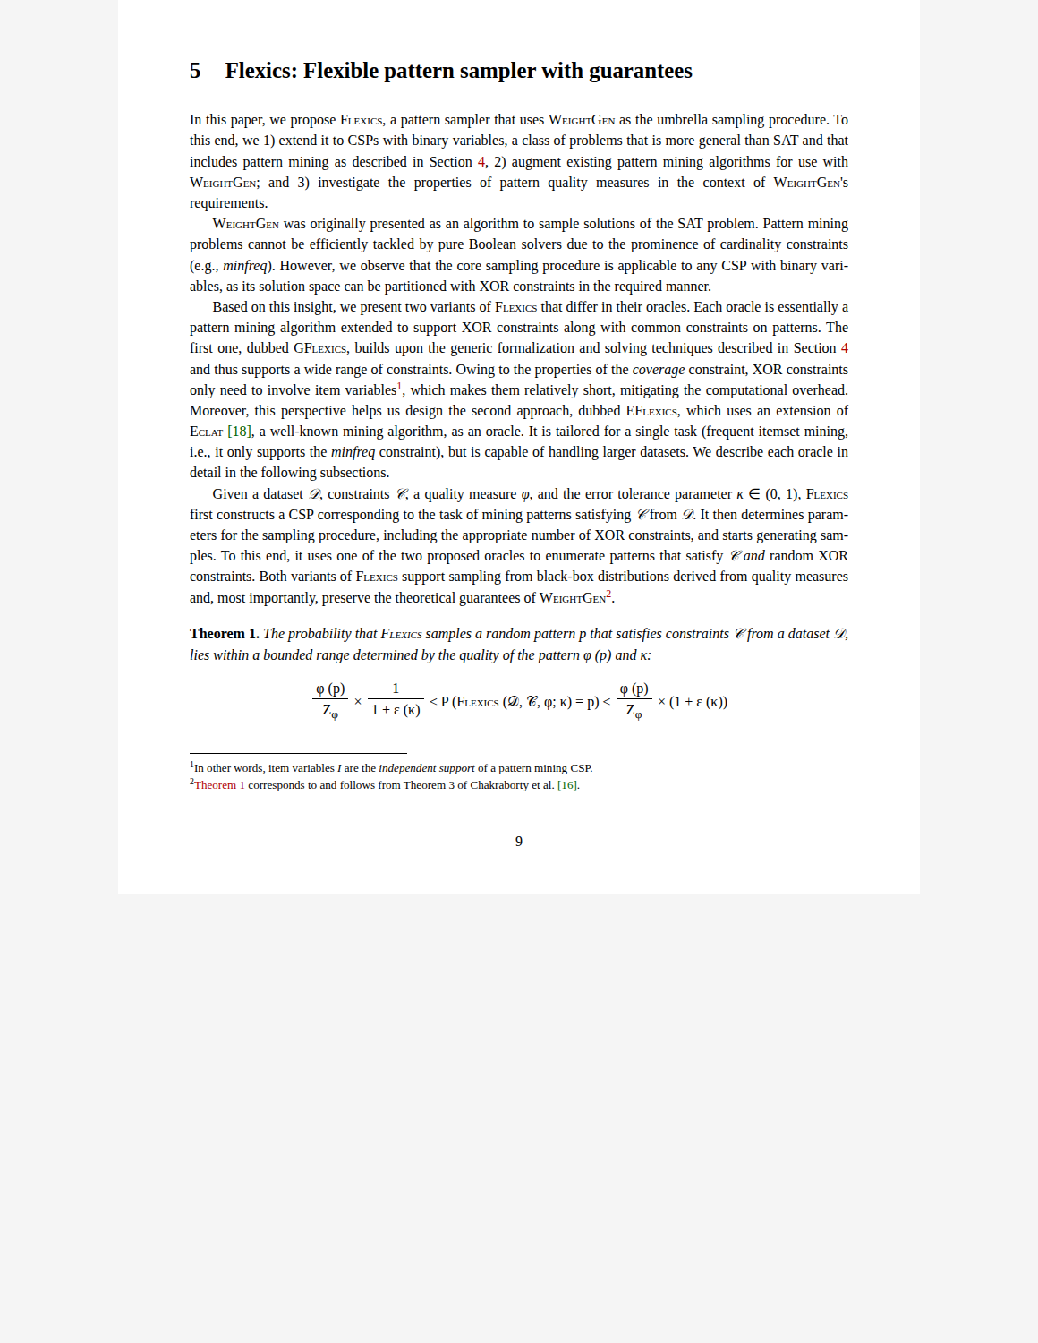5 Flexics: Flexible pattern sampler with guarantees
In this paper, we propose Flexics, a pattern sampler that uses WeightGen as the umbrella sampling procedure. To this end, we 1) extend it to CSPs with binary variables, a class of problems that is more general than SAT and that includes pattern mining as described in Section 4, 2) augment existing pattern mining algorithms for use with WeightGen; and 3) investigate the properties of pattern quality measures in the context of WeightGen's requirements.
WeightGen was originally presented as an algorithm to sample solutions of the SAT problem. Pattern mining problems cannot be efficiently tackled by pure Boolean solvers due to the prominence of cardinality constraints (e.g., minfreq). However, we observe that the core sampling procedure is applicable to any CSP with binary variables, as its solution space can be partitioned with XOR constraints in the required manner.
Based on this insight, we present two variants of Flexics that differ in their oracles. Each oracle is essentially a pattern mining algorithm extended to support XOR constraints along with common constraints on patterns. The first one, dubbed GFlexics, builds upon the generic formalization and solving techniques described in Section 4 and thus supports a wide range of constraints. Owing to the properties of the coverage constraint, XOR constraints only need to involve item variables1, which makes them relatively short, mitigating the computational overhead. Moreover, this perspective helps us design the second approach, dubbed EFlexics, which uses an extension of Eclat [18], a well-known mining algorithm, as an oracle. It is tailored for a single task (frequent itemset mining, i.e., it only supports the minfreq constraint), but is capable of handling larger datasets. We describe each oracle in detail in the following subsections.
Given a dataset 𝒟, constraints 𝒞, a quality measure φ, and the error tolerance parameter κ ∈ (0, 1), Flexics first constructs a CSP corresponding to the task of mining patterns satisfying 𝒞 from 𝒟. It then determines parameters for the sampling procedure, including the appropriate number of XOR constraints, and starts generating samples. To this end, it uses one of the two proposed oracles to enumerate patterns that satisfy 𝒞 and random XOR constraints. Both variants of Flexics support sampling from black-box distributions derived from quality measures and, most importantly, preserve the theoretical guarantees of WeightGen2.
Theorem 1. The probability that Flexics samples a random pattern p that satisfies constraints 𝒞 from a dataset 𝒟, lies within a bounded range determined by the quality of the pattern φ (p) and κ:
φ (p) Zφ × 11 + ε (κ) ≤ P (Flexics (𝒟, 𝒞, φ; κ) = p) ≤ φ (p) Zφ × (1 + ε (κ))
1In other words, item variables I are the independent support of a pattern mining CSP.
2Theorem 1 corresponds to and follows from Theorem 3 of Chakraborty et al. [16].
9